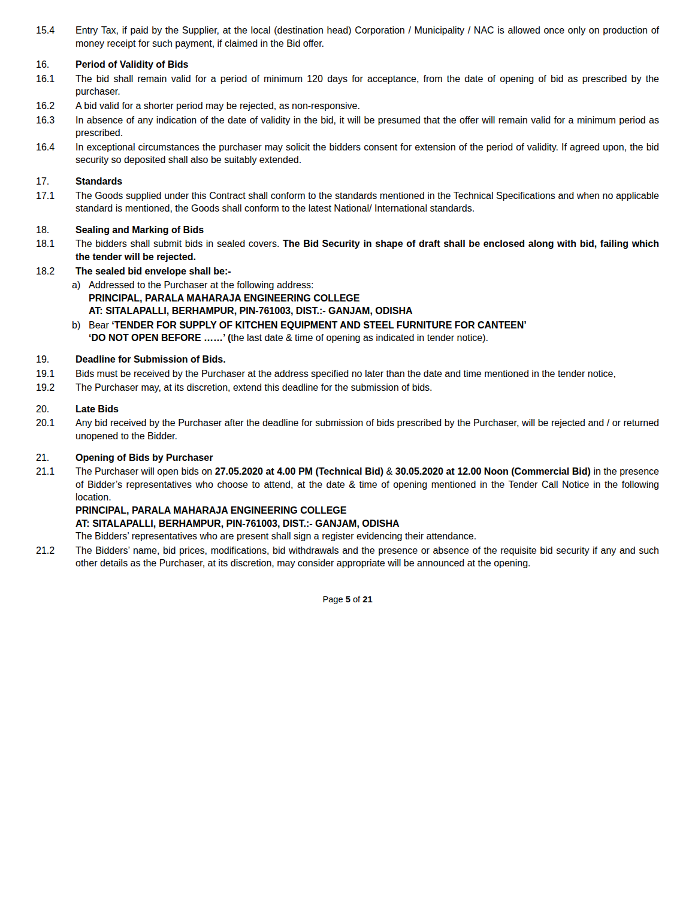15.4
Entry Tax, if paid by the Supplier, at the local (destination head) Corporation / Municipality / NAC is allowed once only on production of money receipt for such payment, if claimed in the Bid offer.
16.
Period of Validity of Bids
16.1
The bid shall remain valid for a period of minimum 120 days for acceptance, from the date of opening of bid as prescribed by the purchaser.
16.2
A bid valid for a shorter period may be rejected, as non-responsive.
16.3
In absence of any indication of the date of validity in the bid, it will be presumed that the offer will remain valid for a minimum period as prescribed.
16.4
In exceptional circumstances the purchaser may solicit the bidders consent for extension of the period of validity. If agreed upon, the bid security so deposited shall also be suitably extended.
17.
Standards
17.1
The Goods supplied under this Contract shall conform to the standards mentioned in the Technical Specifications and when no applicable standard is mentioned, the Goods shall conform to the latest National/ International standards.
18.
Sealing and Marking of Bids
18.1
The bidders shall submit bids in sealed covers. The Bid Security in shape of draft shall be enclosed along with bid, failing which the tender will be rejected.
18.2
The sealed bid envelope shall be:-
a) Addressed to the Purchaser at the following address:
PRINCIPAL, PARALA MAHARAJA ENGINEERING COLLEGE
AT: SITALAPALLI, BERHAMPUR, PIN-761003, DIST.:- GANJAM, ODISHA
b) Bear ‘TENDER FOR SUPPLY OF KITCHEN EQUIPMENT AND STEEL FURNITURE FOR CANTEEN’
‘DO NOT OPEN BEFORE ……’ (the last date & time of opening as indicated in tender notice).
19.
Deadline for Submission of Bids.
19.1
Bids must be received by the Purchaser at the address specified no later than the date and time mentioned in the tender notice,
19.2
The Purchaser may, at its discretion, extend this deadline for the submission of bids.
20.
Late Bids
20.1
Any bid received by the Purchaser after the deadline for submission of bids prescribed by the Purchaser, will be rejected and / or returned unopened to the Bidder.
21.
Opening of Bids by Purchaser
21.1
The Purchaser will open bids on 27.05.2020 at 4.00 PM (Technical Bid) & 30.05.2020 at 12.00 Noon (Commercial Bid) in the presence of Bidder’s representatives who choose to attend, at the date & time of opening mentioned in the Tender Call Notice in the following location.
PRINCIPAL, PARALA MAHARAJA ENGINEERING COLLEGE
AT: SITALAPALLI, BERHAMPUR, PIN-761003, DIST.:- GANJAM, ODISHA
The Bidders’ representatives who are present shall sign a register evidencing their attendance.
21.2
The Bidders’ name, bid prices, modifications, bid withdrawals and the presence or absence of the requisite bid security if any and such other details as the Purchaser, at its discretion, may consider appropriate will be announced at the opening.
Page 5 of 21